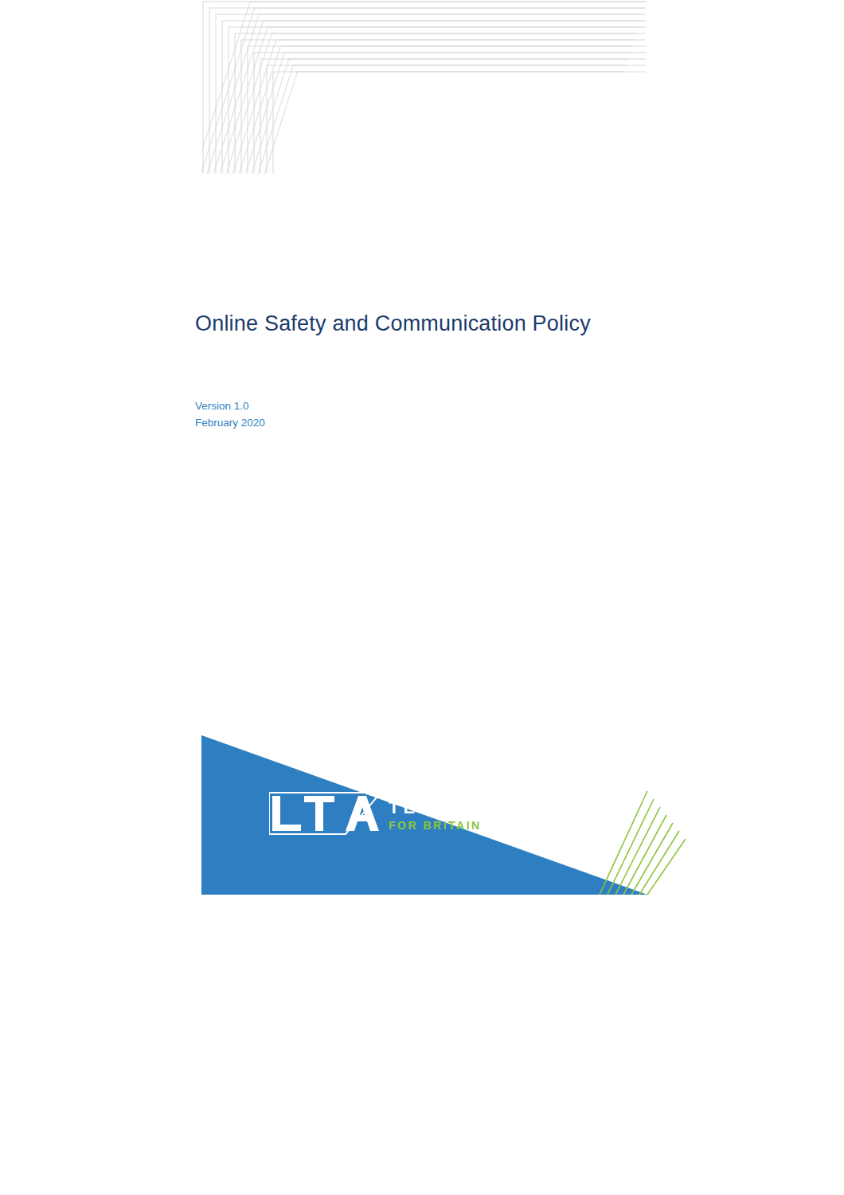Online Safety and Communication Policy
Version 1.0
February 2020
TENNIS FOR BRITAIN